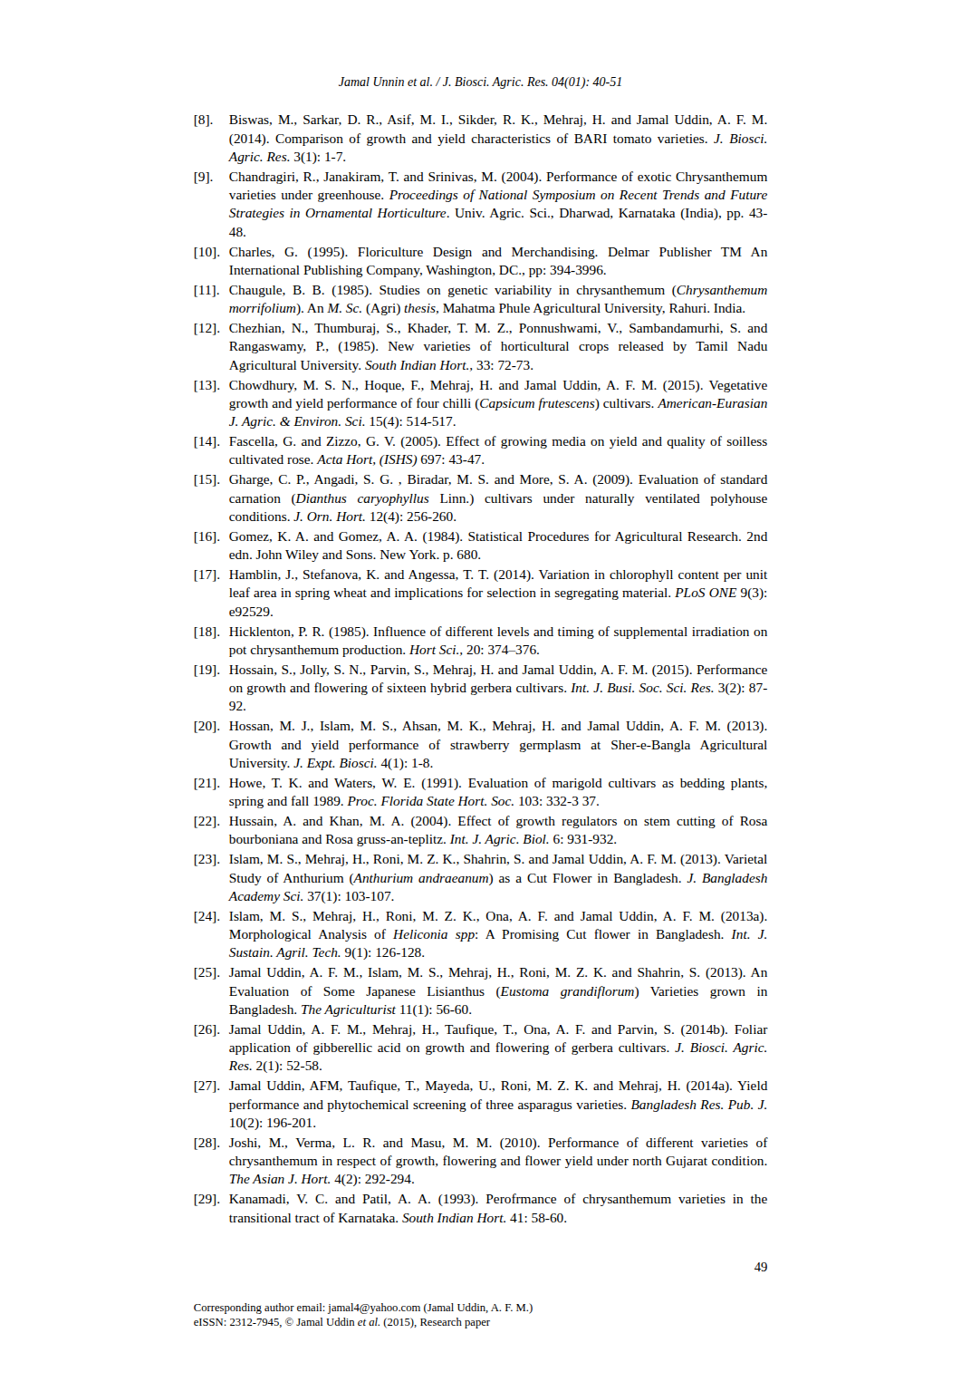Jamal Unnin et al. / J. Biosci. Agric. Res. 04(01): 40-51
[8]. Biswas, M., Sarkar, D. R., Asif, M. I., Sikder, R. K., Mehraj, H. and Jamal Uddin, A. F. M. (2014). Comparison of growth and yield characteristics of BARI tomato varieties. J. Biosci. Agric. Res. 3(1): 1-7.
[9]. Chandragiri, R., Janakiram, T. and Srinivas, M. (2004). Performance of exotic Chrysanthemum varieties under greenhouse. Proceedings of National Symposium on Recent Trends and Future Strategies in Ornamental Horticulture. Univ. Agric. Sci., Dharwad, Karnataka (India), pp. 43-48.
[10]. Charles, G. (1995). Floriculture Design and Merchandising. Delmar Publisher TM An International Publishing Company, Washington, DC., pp: 394-3996.
[11]. Chaugule, B. B. (1985). Studies on genetic variability in chrysanthemum (Chrysanthemum morrifolium). An M. Sc. (Agri) thesis, Mahatma Phule Agricultural University, Rahuri. India.
[12]. Chezhian, N., Thumburaj, S., Khader, T. M. Z., Ponnushwami, V., Sambandamurhi, S. and Rangaswamy, P., (1985). New varieties of horticultural crops released by Tamil Nadu Agricultural University. South Indian Hort., 33: 72-73.
[13]. Chowdhury, M. S. N., Hoque, F., Mehraj, H. and Jamal Uddin, A. F. M. (2015). Vegetative growth and yield performance of four chilli (Capsicum frutescens) cultivars. American-Eurasian J. Agric. & Environ. Sci. 15(4): 514-517.
[14]. Fascella, G. and Zizzo, G. V. (2005). Effect of growing media on yield and quality of soilless cultivated rose. Acta Hort, (ISHS) 697: 43-47.
[15]. Gharge, C. P., Angadi, S. G. , Biradar, M. S. and More, S. A. (2009). Evaluation of standard carnation (Dianthus caryophyllus Linn.) cultivars under naturally ventilated polyhouse conditions. J. Orn. Hort. 12(4): 256-260.
[16]. Gomez, K. A. and Gomez, A. A. (1984). Statistical Procedures for Agricultural Research. 2nd edn. John Wiley and Sons. New York. p. 680.
[17]. Hamblin, J., Stefanova, K. and Angessa, T. T. (2014). Variation in chlorophyll content per unit leaf area in spring wheat and implications for selection in segregating material. PLoS ONE 9(3): e92529.
[18]. Hicklenton, P. R. (1985). Influence of different levels and timing of supplemental irradiation on pot chrysanthemum production. Hort Sci., 20: 374–376.
[19]. Hossain, S., Jolly, S. N., Parvin, S., Mehraj, H. and Jamal Uddin, A. F. M. (2015). Performance on growth and flowering of sixteen hybrid gerbera cultivars. Int. J. Busi. Soc. Sci. Res. 3(2): 87-92.
[20]. Hossan, M. J., Islam, M. S., Ahsan, M. K., Mehraj, H. and Jamal Uddin, A. F. M. (2013). Growth and yield performance of strawberry germplasm at Sher-e-Bangla Agricultural University. J. Expt. Biosci. 4(1): 1-8.
[21]. Howe, T. K. and Waters, W. E. (1991). Evaluation of marigold cultivars as bedding plants, spring and fall 1989. Proc. Florida State Hort. Soc. 103: 332-3 37.
[22]. Hussain, A. and Khan, M. A. (2004). Effect of growth regulators on stem cutting of Rosa bourboniana and Rosa gruss-an-teplitz. Int. J. Agric. Biol. 6: 931-932.
[23]. Islam, M. S., Mehraj, H., Roni, M. Z. K., Shahrin, S. and Jamal Uddin, A. F. M. (2013). Varietal Study of Anthurium (Anthurium andraeanum) as a Cut Flower in Bangladesh. J. Bangladesh Academy Sci. 37(1): 103-107.
[24]. Islam, M. S., Mehraj, H., Roni, M. Z. K., Ona, A. F. and Jamal Uddin, A. F. M. (2013a). Morphological Analysis of Heliconia spp: A Promising Cut flower in Bangladesh. Int. J. Sustain. Agril. Tech. 9(1): 126-128.
[25]. Jamal Uddin, A. F. M., Islam, M. S., Mehraj, H., Roni, M. Z. K. and Shahrin, S. (2013). An Evaluation of Some Japanese Lisianthus (Eustoma grandiflorum) Varieties grown in Bangladesh. The Agriculturist 11(1): 56-60.
[26]. Jamal Uddin, A. F. M., Mehraj, H., Taufique, T., Ona, A. F. and Parvin, S. (2014b). Foliar application of gibberellic acid on growth and flowering of gerbera cultivars. J. Biosci. Agric. Res. 2(1): 52-58.
[27]. Jamal Uddin, AFM, Taufique, T., Mayeda, U., Roni, M. Z. K. and Mehraj, H. (2014a). Yield performance and phytochemical screening of three asparagus varieties. Bangladesh Res. Pub. J. 10(2): 196-201.
[28]. Joshi, M., Verma, L. R. and Masu, M. M. (2010). Performance of different varieties of chrysanthemum in respect of growth, flowering and flower yield under north Gujarat condition. The Asian J. Hort. 4(2): 292-294.
[29]. Kanamadi, V. C. and Patil, A. A. (1993). Perofrmance of chrysanthemum varieties in the transitional tract of Karnataka. South Indian Hort. 41: 58-60.
49
Corresponding author email: jamal4@yahoo.com (Jamal Uddin, A. F. M.)
eISSN: 2312-7945, © Jamal Uddin et al. (2015), Research paper